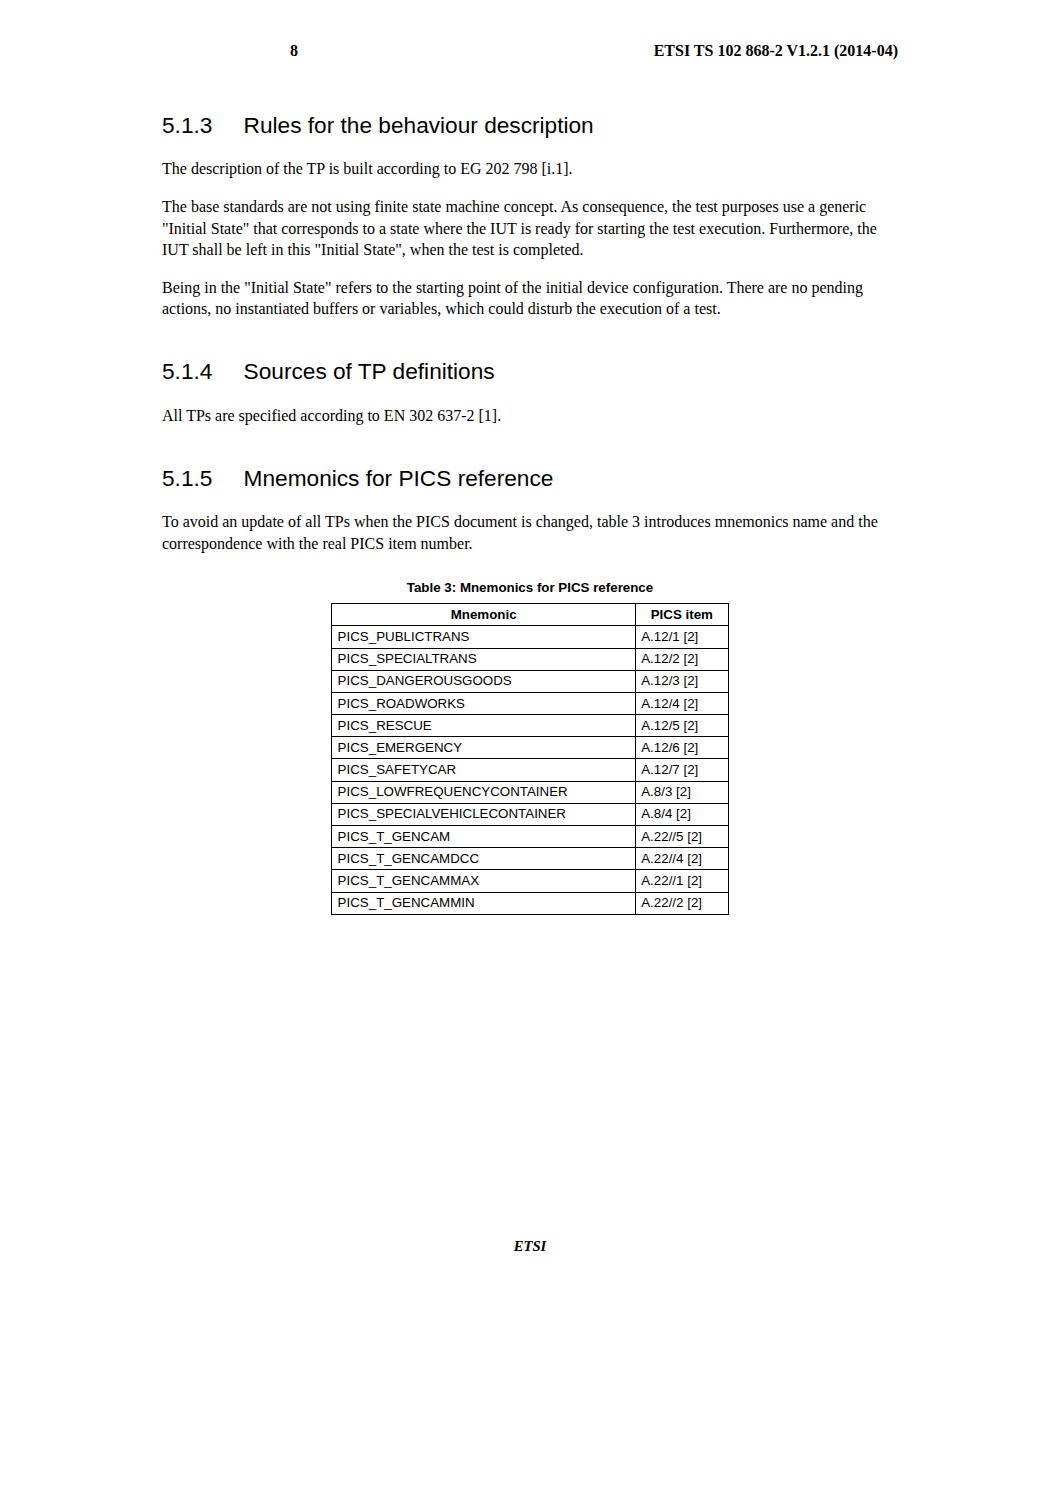8 ETSI TS 102 868-2 V1.2.1 (2014-04)
5.1.3 Rules for the behaviour description
The description of the TP is built according to EG 202 798 [i.1].
The base standards are not using finite state machine concept. As consequence, the test purposes use a generic "Initial State" that corresponds to a state where the IUT is ready for starting the test execution. Furthermore, the IUT shall be left in this "Initial State", when the test is completed.
Being in the "Initial State" refers to the starting point of the initial device configuration. There are no pending actions, no instantiated buffers or variables, which could disturb the execution of a test.
5.1.4 Sources of TP definitions
All TPs are specified according to EN 302 637-2 [1].
5.1.5 Mnemonics for PICS reference
To avoid an update of all TPs when the PICS document is changed, table 3 introduces mnemonics name and the correspondence with the real PICS item number.
Table 3: Mnemonics for PICS reference
| Mnemonic | PICS item |
| --- | --- |
| PICS_PUBLICTRANS | A.12/1 [2] |
| PICS_SPECIALTRANS | A.12/2 [2] |
| PICS_DANGEROUSGOODS | A.12/3 [2] |
| PICS_ROADWORKS | A.12/4 [2] |
| PICS_RESCUE | A.12/5 [2] |
| PICS_EMERGENCY | A.12/6 [2] |
| PICS_SAFETYCAR | A.12/7 [2] |
| PICS_LOWFREQUENCYCONTAINER | A.8/3 [2] |
| PICS_SPECIALVEHICLECONTAINER | A.8/4 [2] |
| PICS_T_GENCAM | A.22//5 [2] |
| PICS_T_GENCAMDCC | A.22//4 [2] |
| PICS_T_GENCAMMAX | A.22//1 [2] |
| PICS_T_GENCAMMIN | A.22//2 [2] |
ETSI